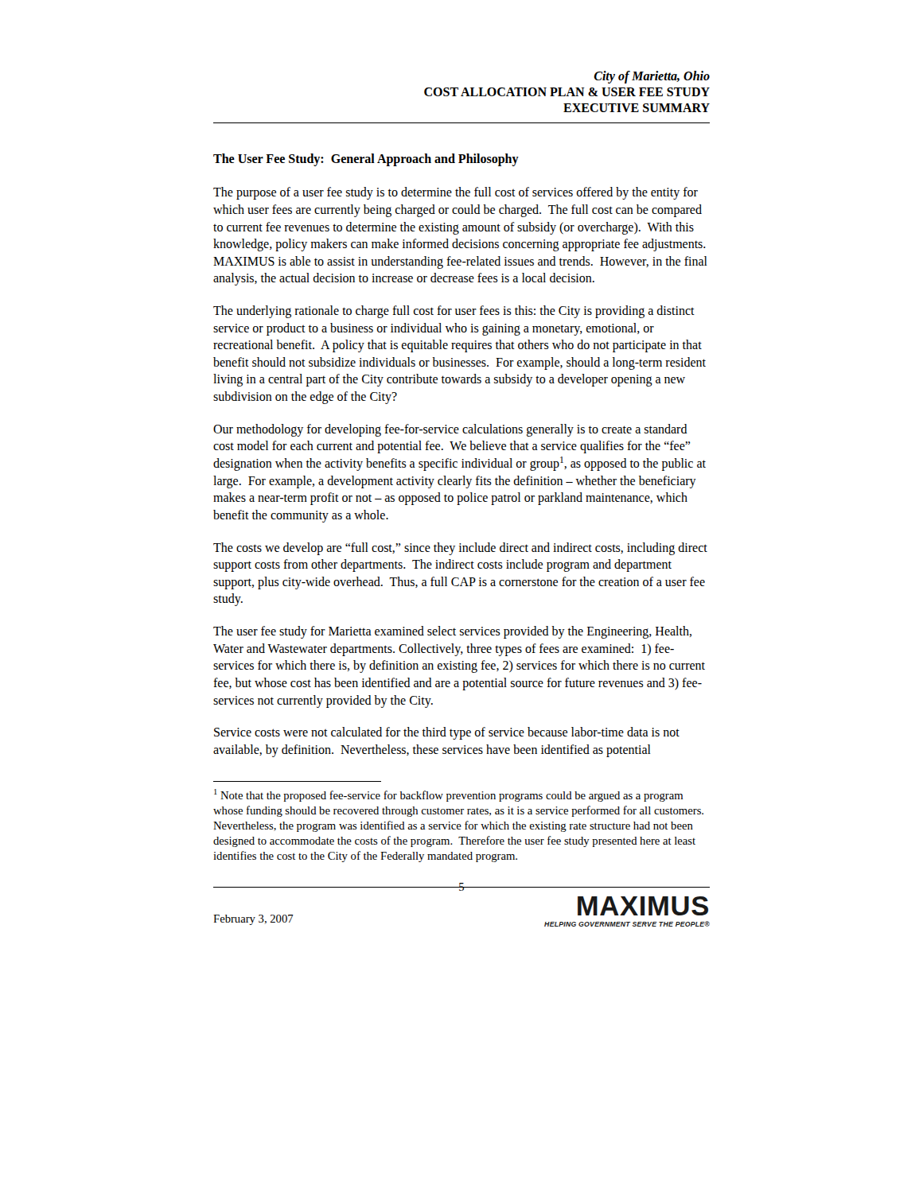City of Marietta, Ohio
COST ALLOCATION PLAN & USER FEE STUDY
EXECUTIVE SUMMARY
The User Fee Study: General Approach and Philosophy
The purpose of a user fee study is to determine the full cost of services offered by the entity for which user fees are currently being charged or could be charged. The full cost can be compared to current fee revenues to determine the existing amount of subsidy (or overcharge). With this knowledge, policy makers can make informed decisions concerning appropriate fee adjustments. MAXIMUS is able to assist in understanding fee-related issues and trends. However, in the final analysis, the actual decision to increase or decrease fees is a local decision.
The underlying rationale to charge full cost for user fees is this: the City is providing a distinct service or product to a business or individual who is gaining a monetary, emotional, or recreational benefit. A policy that is equitable requires that others who do not participate in that benefit should not subsidize individuals or businesses. For example, should a long-term resident living in a central part of the City contribute towards a subsidy to a developer opening a new subdivision on the edge of the City?
Our methodology for developing fee-for-service calculations generally is to create a standard cost model for each current and potential fee. We believe that a service qualifies for the “fee” designation when the activity benefits a specific individual or group1, as opposed to the public at large. For example, a development activity clearly fits the definition – whether the beneficiary makes a near-term profit or not – as opposed to police patrol or parkland maintenance, which benefit the community as a whole.
The costs we develop are “full cost,” since they include direct and indirect costs, including direct support costs from other departments. The indirect costs include program and department support, plus city-wide overhead. Thus, a full CAP is a cornerstone for the creation of a user fee study.
The user fee study for Marietta examined select services provided by the Engineering, Health, Water and Wastewater departments. Collectively, three types of fees are examined: 1) fee-services for which there is, by definition an existing fee, 2) services for which there is no current fee, but whose cost has been identified and are a potential source for future revenues and 3) fee-services not currently provided by the City.
Service costs were not calculated for the third type of service because labor-time data is not available, by definition. Nevertheless, these services have been identified as potential
1 Note that the proposed fee-service for backflow prevention programs could be argued as a program whose funding should be recovered through customer rates, as it is a service performed for all customers. Nevertheless, the program was identified as a service for which the existing rate structure had not been designed to accommodate the costs of the program. Therefore the user fee study presented here at least identifies the cost to the City of the Federally mandated program.
February 3, 2007
5
MAXIMUS
HELPING GOVERNMENT SERVE THE PEOPLE®